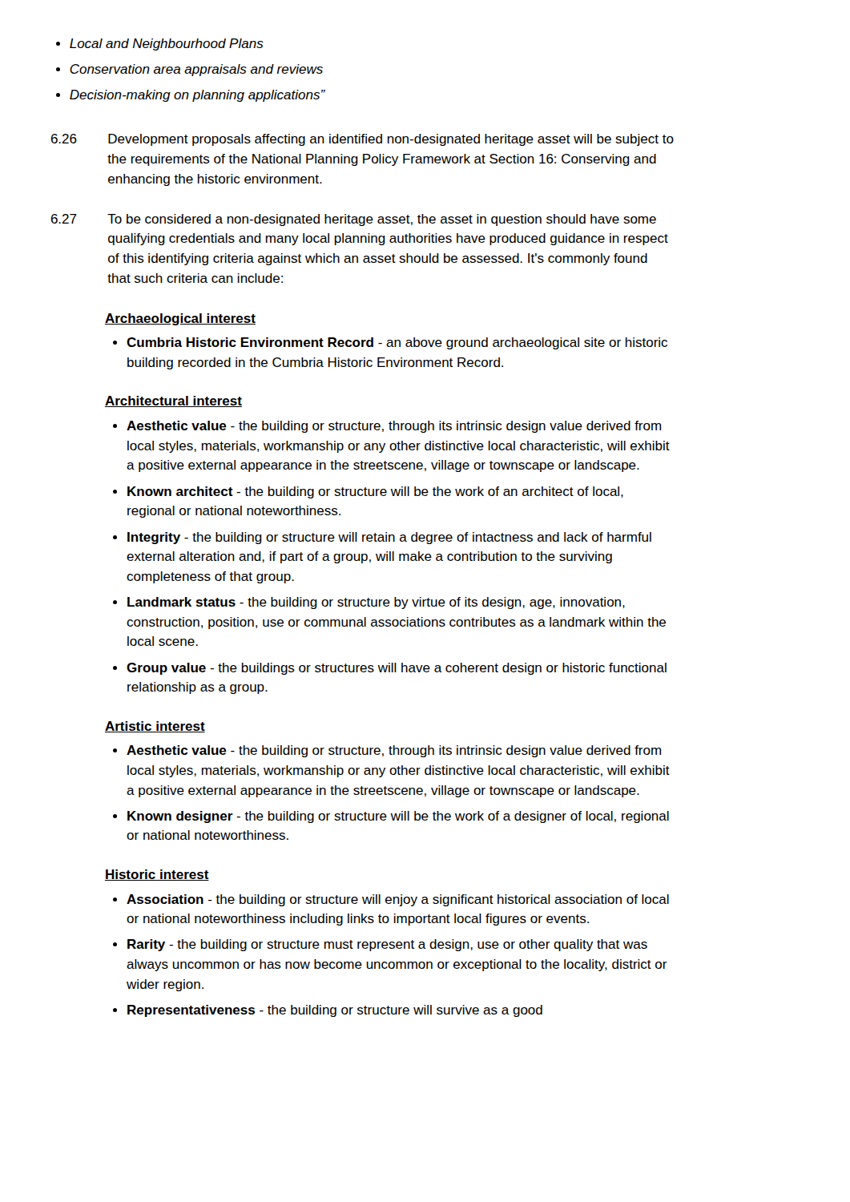Local and Neighbourhood Plans
Conservation area appraisals and reviews
Decision-making on planning applications”
6.26
Development proposals affecting an identified non-designated heritage asset will be subject to the requirements of the National Planning Policy Framework at Section 16: Conserving and enhancing the historic environment.
6.27
To be considered a non-designated heritage asset, the asset in question should have some qualifying credentials and many local planning authorities have produced guidance in respect of this identifying criteria against which an asset should be assessed. It's commonly found that such criteria can include:
Archaeological interest
Cumbria Historic Environment Record - an above ground archaeological site or historic building recorded in the Cumbria Historic Environment Record.
Architectural interest
Aesthetic value - the building or structure, through its intrinsic design value derived from local styles, materials, workmanship or any other distinctive local characteristic, will exhibit a positive external appearance in the streetscene, village or townscape or landscape.
Known architect - the building or structure will be the work of an architect of local, regional or national noteworthiness.
Integrity - the building or structure will retain a degree of intactness and lack of harmful external alteration and, if part of a group, will make a contribution to the surviving completeness of that group.
Landmark status - the building or structure by virtue of its design, age, innovation, construction, position, use or communal associations contributes as a landmark within the local scene.
Group value - the buildings or structures will have a coherent design or historic functional relationship as a group.
Artistic interest
Aesthetic value - the building or structure, through its intrinsic design value derived from local styles, materials, workmanship or any other distinctive local characteristic, will exhibit a positive external appearance in the streetscene, village or townscape or landscape.
Known designer - the building or structure will be the work of a designer of local, regional or national noteworthiness.
Historic interest
Association - the building or structure will enjoy a significant historical association of local or national noteworthiness including links to important local figures or events.
Rarity - the building or structure must represent a design, use or other quality that was always uncommon or has now become uncommon or exceptional to the locality, district or wider region.
Representativeness - the building or structure will survive as a good